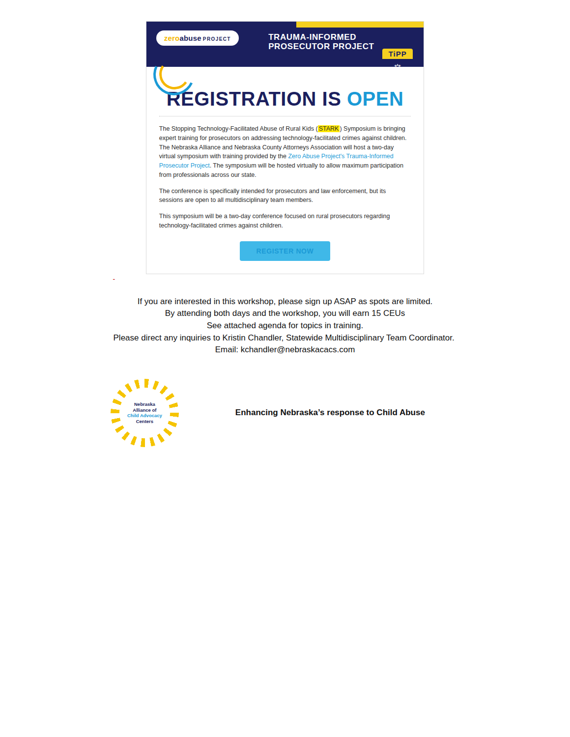zero abuse PROJECT
Trauma-Informed Prosecutor Project
TiPP
⚖
REGISTRATION IS OPEN
The Stopping Technology-Facilitated Abuse of Rural Kids (STARK) Symposium is bringing expert training for prosecutors on addressing technology-facilitated crimes against children. The Nebraska Alliance and Nebraska County Attorneys Association will host a two-day virtual symposium with training provided by the Zero Abuse Project's Trauma-Informed Prosecutor Project. The symposium will be hosted virtually to allow maximum participation from professionals across our state.
The conference is specifically intended for prosecutors and law enforcement, but its sessions are open to all multidisciplinary team members.
This symposium will be a two-day conference focused on rural prosecutors regarding technology-facilitated crimes against children.
REGISTER NOW
-
If you are interested in this workshop, please sign up ASAP as spots are limited.
By attending both days and the workshop, you will earn 15 CEUs
See attached agenda for topics in training.
Please direct any inquiries to Kristin Chandler, Statewide Multidisciplinary Team Coordinator. Email: kchandler@nebraskacacs.com
Nebraska
Alliance of
Child Advocacy
Centers
Enhancing Nebraska’s response to Child Abuse